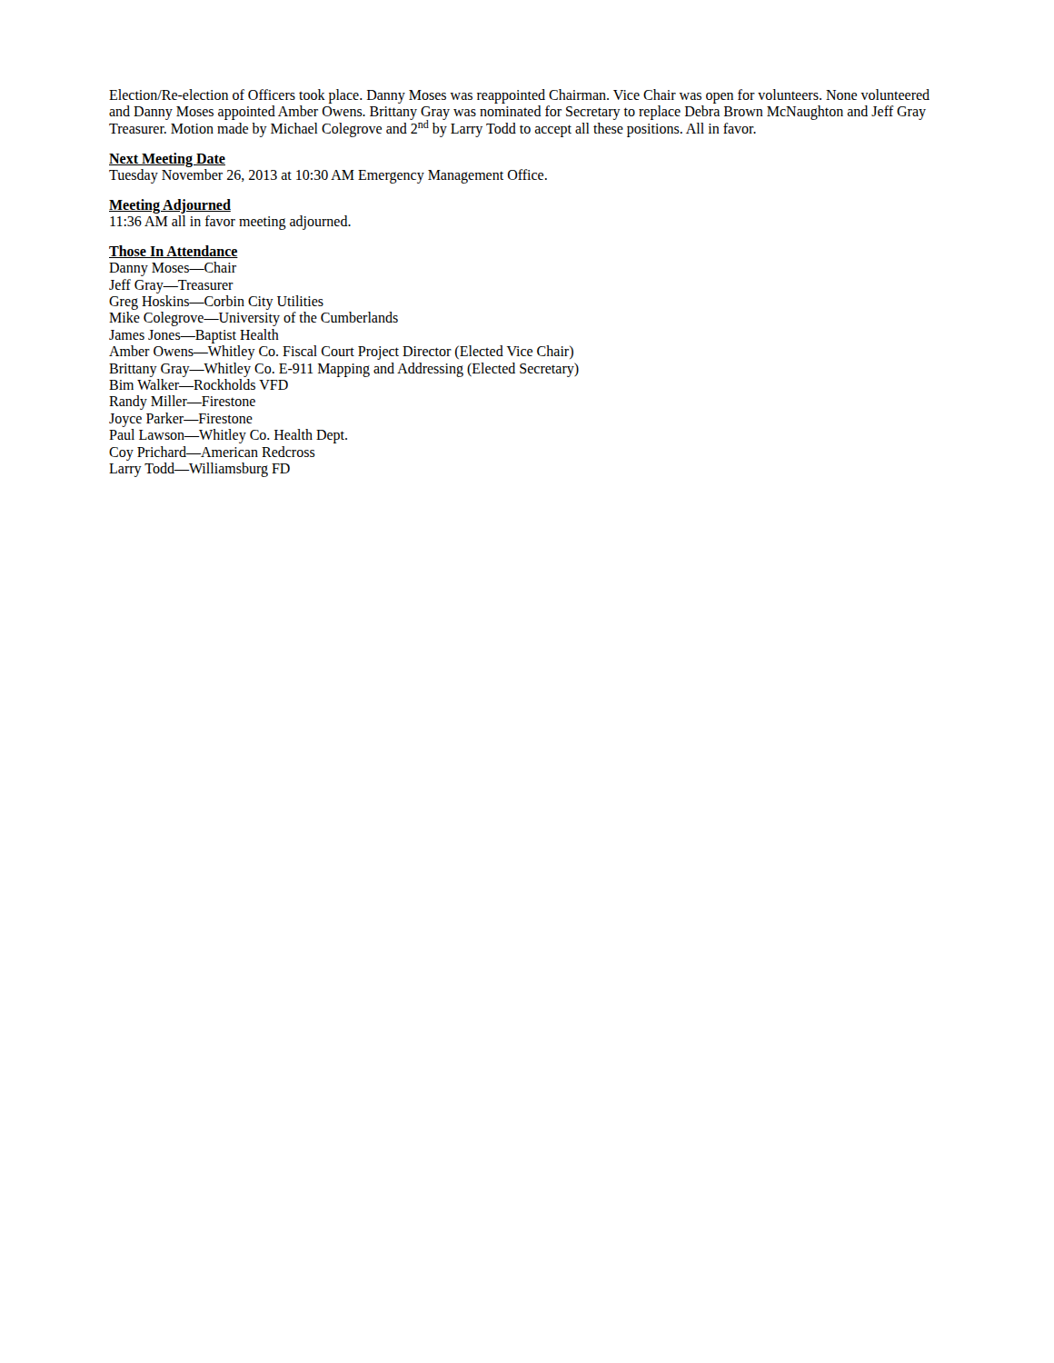Election/Re-election of Officers took place. Danny Moses was reappointed Chairman. Vice Chair was open for volunteers. None volunteered and Danny Moses appointed Amber Owens. Brittany Gray was nominated for Secretary to replace Debra Brown McNaughton and Jeff Gray Treasurer. Motion made by Michael Colegrove and 2nd by Larry Todd to accept all these positions. All in favor.
Next Meeting Date
Tuesday November 26, 2013 at 10:30 AM Emergency Management Office.
Meeting Adjourned
11:36 AM all in favor meeting adjourned.
Those In Attendance
Danny Moses—Chair
Jeff Gray—Treasurer
Greg Hoskins—Corbin City Utilities
Mike Colegrove—University of the Cumberlands
James Jones—Baptist Health
Amber Owens—Whitley Co. Fiscal Court Project Director (Elected Vice Chair)
Brittany Gray—Whitley Co. E-911 Mapping and Addressing (Elected Secretary)
Bim Walker—Rockholds VFD
Randy Miller—Firestone
Joyce Parker—Firestone
Paul Lawson—Whitley Co. Health Dept.
Coy Prichard—American Redcross
Larry Todd—Williamsburg FD